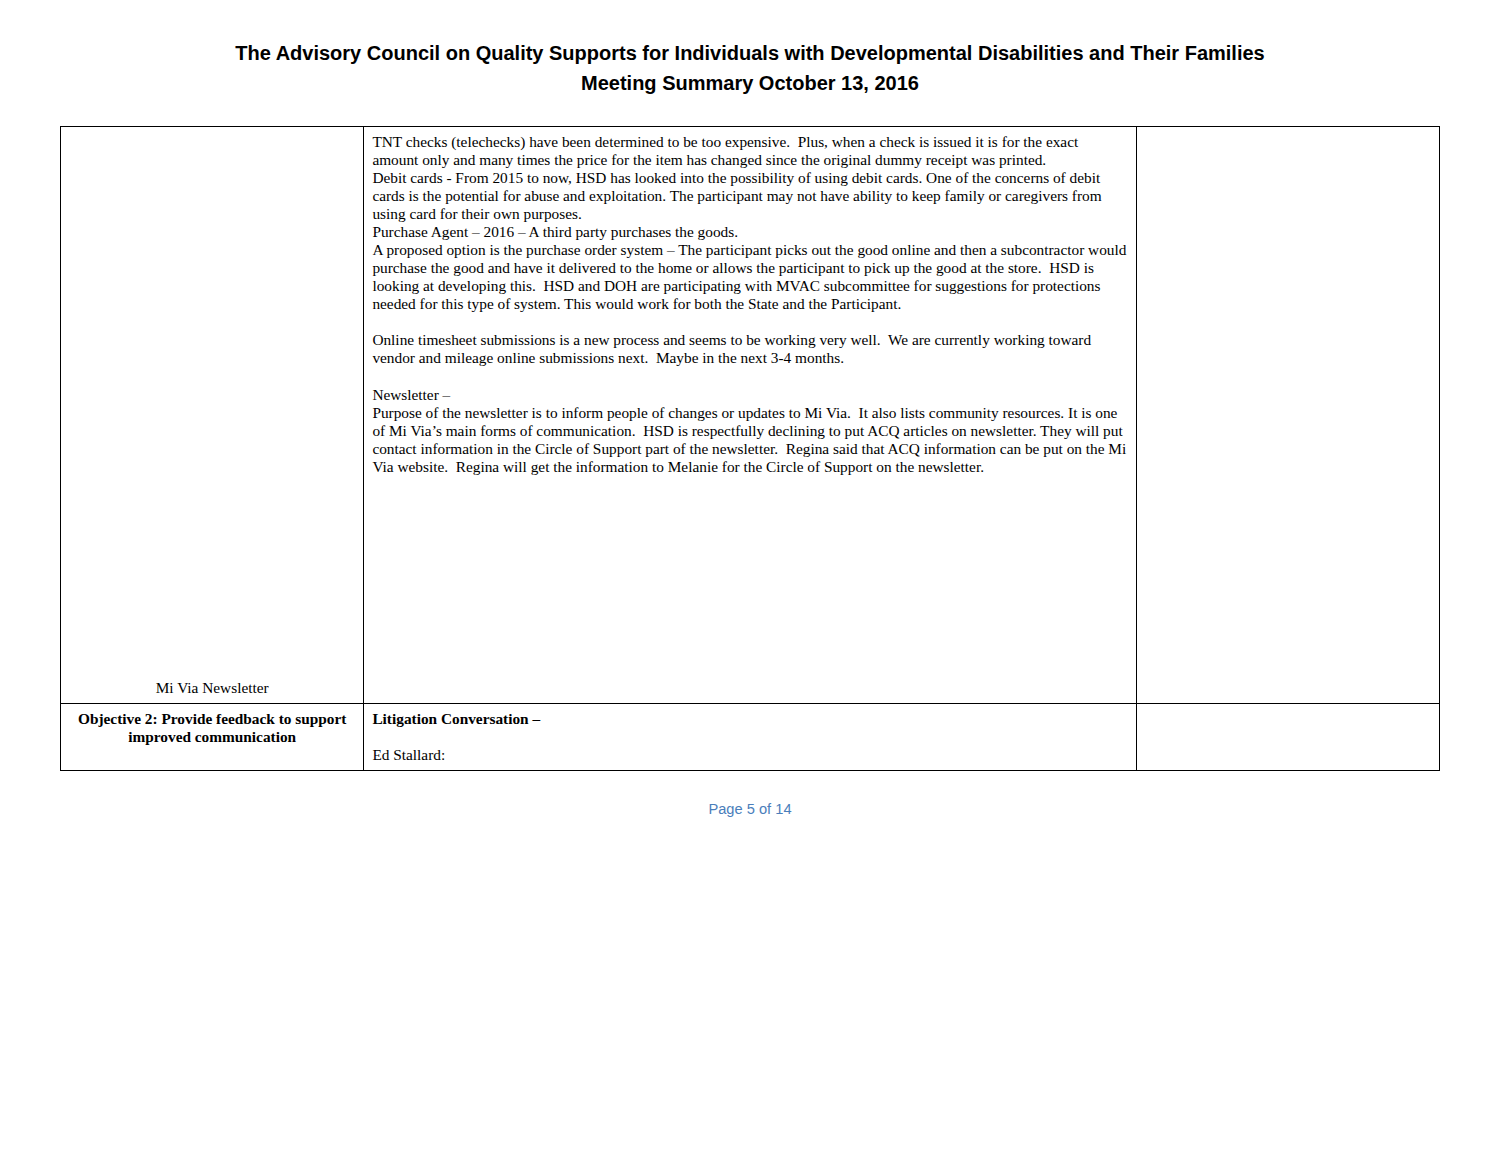The Advisory Council on Quality Supports for Individuals with Developmental Disabilities and Their Families
Meeting Summary October 13, 2016
| Mi Via Newsletter | TNT checks (telechecks) have been determined to be too expensive. Plus, when a check is issued it is for the exact amount only and many times the price for the item has changed since the original dummy receipt was printed. Debit cards - From 2015 to now, HSD has looked into the possibility of using debit cards. One of the concerns of debit cards is the potential for abuse and exploitation. The participant may not have ability to keep family or caregivers from using card for their own purposes. Purchase Agent – 2016 – A third party purchases the goods. A proposed option is the purchase order system – The participant picks out the good online and then a subcontractor would purchase the good and have it delivered to the home or allows the participant to pick up the good at the store. HSD is looking at developing this. HSD and DOH are participating with MVAC subcommittee for suggestions for protections needed for this type of system. This would work for both the State and the Participant. Online timesheet submissions is a new process and seems to be working very well. We are currently working toward vendor and mileage online submissions next. Maybe in the next 3-4 months. Newsletter – Purpose of the newsletter is to inform people of changes or updates to Mi Via. It also lists community resources. It is one of Mi Via’s main forms of communication. HSD is respectfully declining to put ACQ articles on newsletter. They will put contact information in the Circle of Support part of the newsletter. Regina said that ACQ information can be put on the Mi Via website. Regina will get the information to Melanie for the Circle of Support on the newsletter. | |
| Objective 2: Provide feedback to support improved communication | Litigation Conversation – Ed Stallard: | |
Page 5 of 14